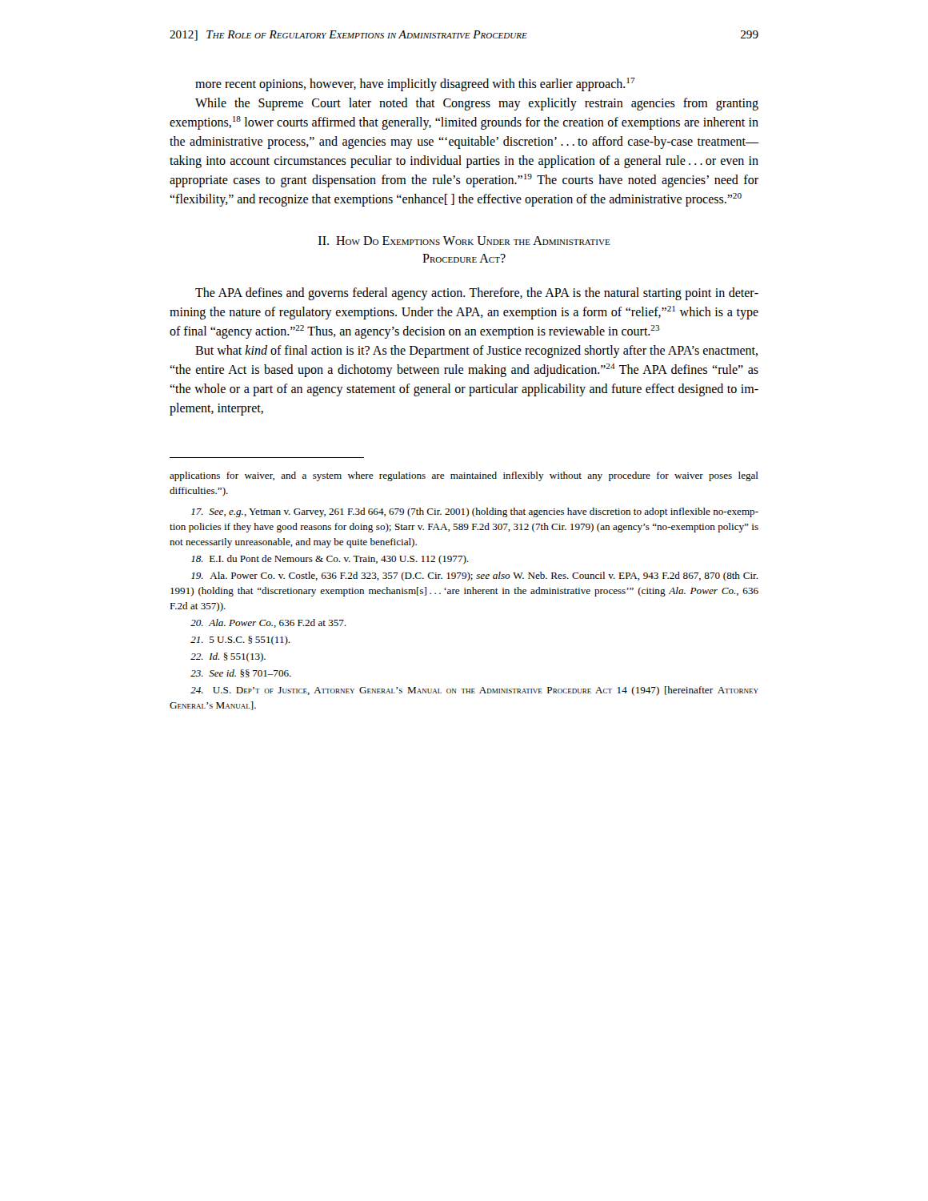2012] The Role of Regulatory Exemptions in Administrative Procedure 299
more recent opinions, however, have implicitly disagreed with this earlier approach.17
While the Supreme Court later noted that Congress may explicitly restrain agencies from granting exemptions,18 lower courts affirmed that generally, “limited grounds for the creation of exemptions are inherent in the administrative process,” and agencies may use “‘equitable’ discretion’ . . . to afford case-by-case treatment—taking into account circumstances peculiar to individual parties in the application of a general rule . . . or even in appropriate cases to grant dispensation from the rule’s operation.”19 The courts have noted agencies’ need for “flexibility,” and recognize that exemptions “enhance[ ] the effective operation of the administrative process.”20
II. How Do Exemptions Work Under the Administrative
Procedure Act?
The APA defines and governs federal agency action. Therefore, the APA is the natural starting point in determining the nature of regulatory exemptions. Under the APA, an exemption is a form of “relief,”21 which is a type of final “agency action.”22 Thus, an agency’s decision on an exemption is reviewable in court.23
But what kind of final action is it? As the Department of Justice recognized shortly after the APA’s enactment, “the entire Act is based upon a dichotomy between rule making and adjudication.”24 The APA defines “rule” as “the whole or a part of an agency statement of general or particular applicability and future effect designed to implement, interpret,
applications for waiver, and a system where regulations are maintained inflexibly without any procedure for waiver poses legal difficulties.”).
17. See, e.g., Yetman v. Garvey, 261 F.3d 664, 679 (7th Cir. 2001) (holding that agencies have discretion to adopt inflexible no-exemption policies if they have good reasons for doing so); Starr v. FAA, 589 F.2d 307, 312 (7th Cir. 1979) (an agency’s “no-exemption policy” is not necessarily unreasonable, and may be quite beneficial).
18. E.I. du Pont de Nemours & Co. v. Train, 430 U.S. 112 (1977).
19. Ala. Power Co. v. Costle, 636 F.2d 323, 357 (D.C. Cir. 1979); see also W. Neb. Res. Council v. EPA, 943 F.2d 867, 870 (8th Cir. 1991) (holding that “discretionary exemption mechanism[s] . . . ‘are inherent in the administrative process’” (citing Ala. Power Co., 636 F.2d at 357)).
20. Ala. Power Co., 636 F.2d at 357.
21. 5 U.S.C. § 551(11).
22. Id. § 551(13).
23. See id. §§ 701–706.
24. U.S. Dep’t of Justice, Attorney General’s Manual on the Administrative Procedure Act 14 (1947) [hereinafter Attorney General’s Manual].